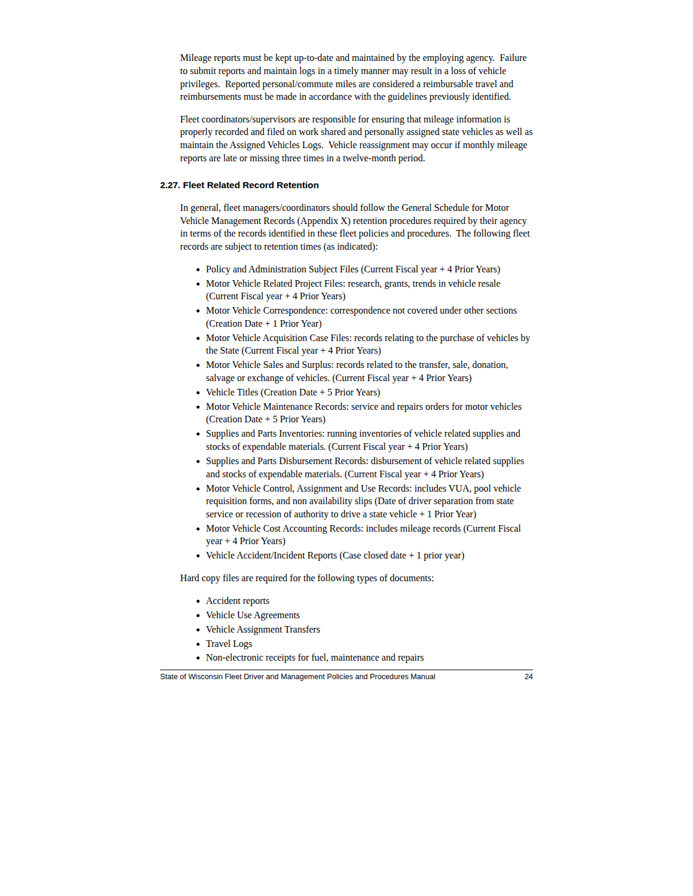Mileage reports must be kept up-to-date and maintained by the employing agency. Failure to submit reports and maintain logs in a timely manner may result in a loss of vehicle privileges. Reported personal/commute miles are considered a reimbursable travel and reimbursements must be made in accordance with the guidelines previously identified.
Fleet coordinators/supervisors are responsible for ensuring that mileage information is properly recorded and filed on work shared and personally assigned state vehicles as well as maintain the Assigned Vehicles Logs. Vehicle reassignment may occur if monthly mileage reports are late or missing three times in a twelve-month period.
2.27. Fleet Related Record Retention
In general, fleet managers/coordinators should follow the General Schedule for Motor Vehicle Management Records (Appendix X) retention procedures required by their agency in terms of the records identified in these fleet policies and procedures. The following fleet records are subject to retention times (as indicated):
Policy and Administration Subject Files (Current Fiscal year + 4 Prior Years)
Motor Vehicle Related Project Files: research, grants, trends in vehicle resale (Current Fiscal year + 4 Prior Years)
Motor Vehicle Correspondence: correspondence not covered under other sections (Creation Date + 1 Prior Year)
Motor Vehicle Acquisition Case Files: records relating to the purchase of vehicles by the State (Current Fiscal year + 4 Prior Years)
Motor Vehicle Sales and Surplus: records related to the transfer, sale, donation, salvage or exchange of vehicles. (Current Fiscal year + 4 Prior Years)
Vehicle Titles (Creation Date + 5 Prior Years)
Motor Vehicle Maintenance Records: service and repairs orders for motor vehicles (Creation Date + 5 Prior Years)
Supplies and Parts Inventories: running inventories of vehicle related supplies and stocks of expendable materials. (Current Fiscal year + 4 Prior Years)
Supplies and Parts Disbursement Records: disbursement of vehicle related supplies and stocks of expendable materials. (Current Fiscal year + 4 Prior Years)
Motor Vehicle Control, Assignment and Use Records: includes VUA, pool vehicle requisition forms, and non availability slips (Date of driver separation from state service or recession of authority to drive a state vehicle + 1 Prior Year)
Motor Vehicle Cost Accounting Records: includes mileage records (Current Fiscal year + 4 Prior Years)
Vehicle Accident/Incident Reports (Case closed date + 1 prior year)
Hard copy files are required for the following types of documents:
Accident reports
Vehicle Use Agreements
Vehicle Assignment Transfers
Travel Logs
Non-electronic receipts for fuel, maintenance and repairs
| State of Wisconsin Fleet Driver and Management Policies and Procedures Manual | 24 |